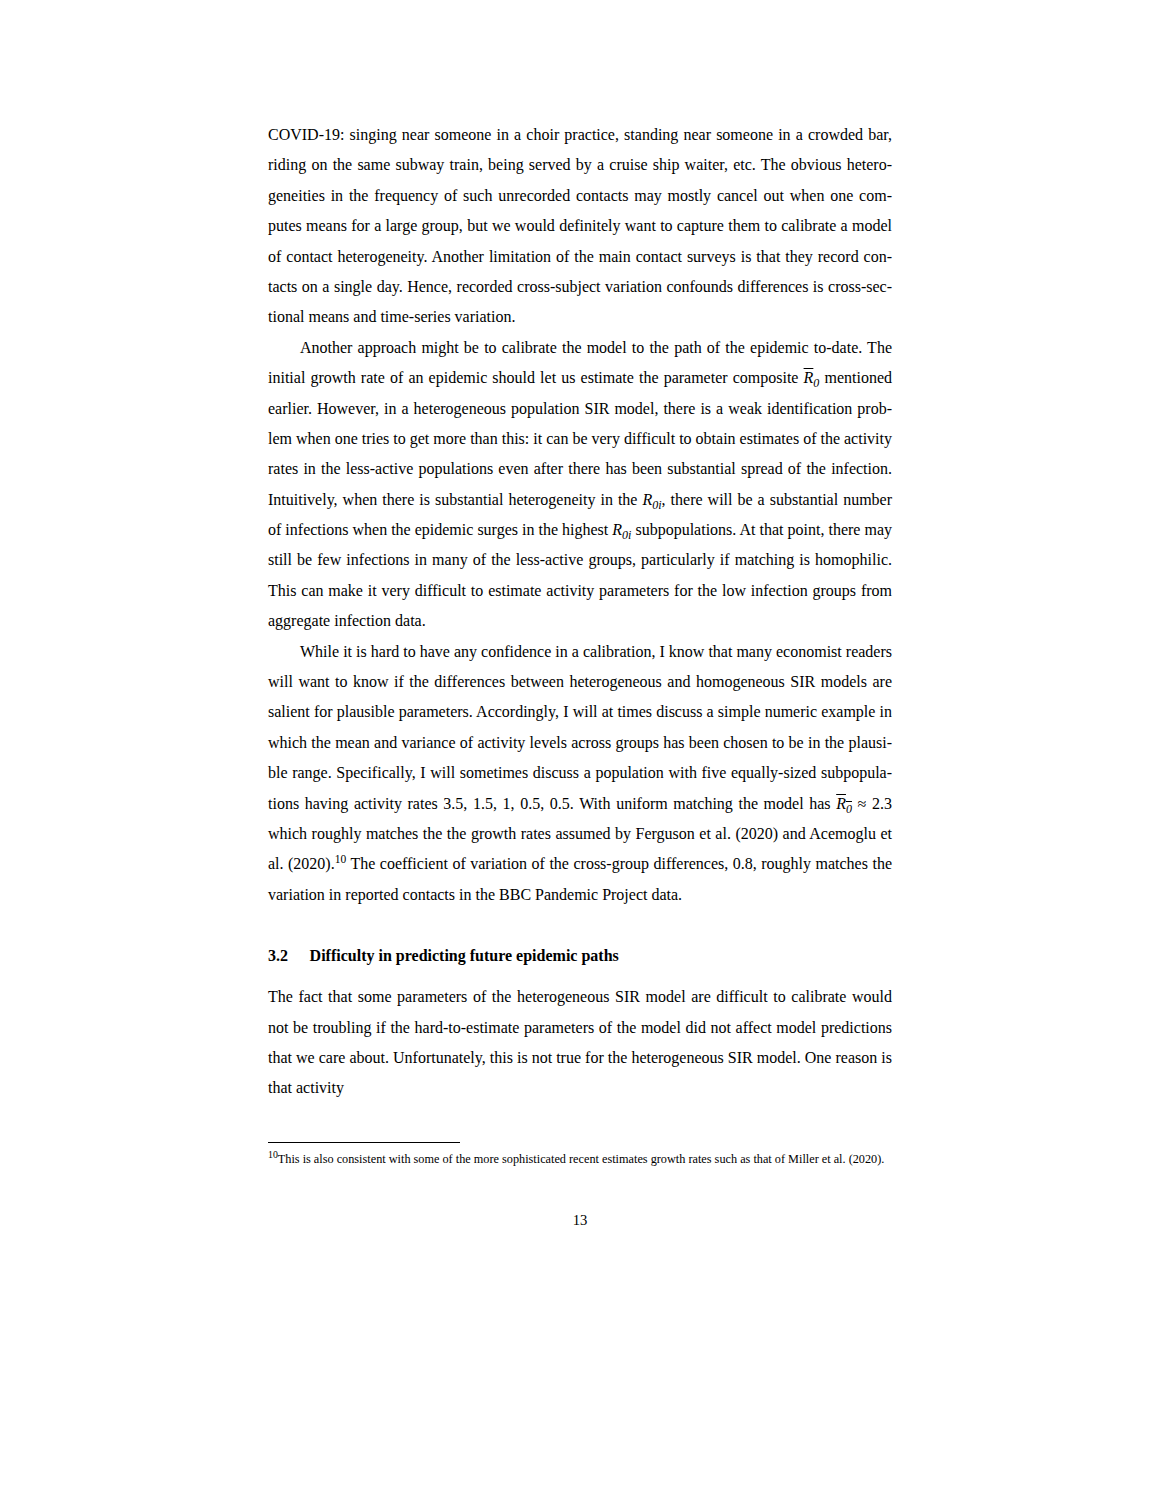COVID-19: singing near someone in a choir practice, standing near someone in a crowded bar, riding on the same subway train, being served by a cruise ship waiter, etc. The obvious heterogeneities in the frequency of such unrecorded contacts may mostly cancel out when one computes means for a large group, but we would definitely want to capture them to calibrate a model of contact heterogeneity. Another limitation of the main contact surveys is that they record contacts on a single day. Hence, recorded cross-subject variation confounds differences is cross-sectional means and time-series variation.
Another approach might be to calibrate the model to the path of the epidemic to-date. The initial growth rate of an epidemic should let us estimate the parameter composite R 0 mentioned earlier. However, in a heterogeneous population SIR model, there is a weak identification problem when one tries to get more than this: it can be very difficult to obtain estimates of the activity rates in the less-active populations even after there has been substantial spread of the infection. Intuitively, when there is substantial heterogeneity in the R0i, there will be a substantial number of infections when the epidemic surges in the highest R0i subpopulations. At that point, there may still be few infections in many of the less-active groups, particularly if matching is homophilic. This can make it very difficult to estimate activity parameters for the low infection groups from aggregate infection data.
While it is hard to have any confidence in a calibration, I know that many economist readers will want to know if the differences between heterogeneous and homogeneous SIR models are salient for plausible parameters. Accordingly, I will at times discuss a simple numeric example in which the mean and variance of activity levels across groups has been chosen to be in the plausible range. Specifically, I will sometimes discuss a population with five equally-sized subpopulations having activity rates 3.5, 1.5, 1, 0.5, 0.5. With uniform matching the model has R0 ≈ 2.3 which roughly matches the the growth rates assumed by Ferguson et al. (2020) and Acemoglu et al. (2020).10 The coefficient of variation of the cross-group differences, 0.8, roughly matches the variation in reported contacts in the BBC Pandemic Project data.
3.2 Difficulty in predicting future epidemic paths
The fact that some parameters of the heterogeneous SIR model are difficult to calibrate would not be troubling if the hard-to-estimate parameters of the model did not affect model predictions that we care about. Unfortunately, this is not true for the heterogeneous SIR model. One reason is that activity
10This is also consistent with some of the more sophisticated recent estimates growth rates such as that of Miller et al. (2020).
13